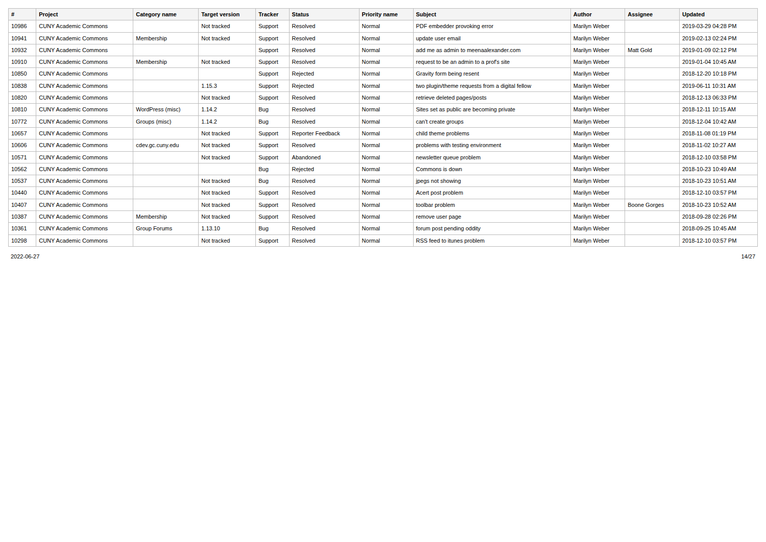| # | Project | Category name | Target version | Tracker | Status | Priority name | Subject | Author | Assignee | Updated |
| --- | --- | --- | --- | --- | --- | --- | --- | --- | --- | --- |
| 10986 | CUNY Academic Commons | | Not tracked | Support | Resolved | Normal | PDF embedder provoking error | Marilyn Weber | | 2019-03-29 04:28 PM |
| 10941 | CUNY Academic Commons | Membership | Not tracked | Support | Resolved | Normal | update user email | Marilyn Weber | | 2019-02-13 02:24 PM |
| 10932 | CUNY Academic Commons | | | Support | Resolved | Normal | add me as admin to meenaalexander.com | Marilyn Weber | Matt Gold | 2019-01-09 02:12 PM |
| 10910 | CUNY Academic Commons | Membership | Not tracked | Support | Resolved | Normal | request to be an admin to a prof's site | Marilyn Weber | | 2019-01-04 10:45 AM |
| 10850 | CUNY Academic Commons | | | Support | Rejected | Normal | Gravity form being resent | Marilyn Weber | | 2018-12-20 10:18 PM |
| 10838 | CUNY Academic Commons | | 1.15.3 | Support | Rejected | Normal | two plugin/theme requests from a digital fellow | Marilyn Weber | | 2019-06-11 10:31 AM |
| 10820 | CUNY Academic Commons | | Not tracked | Support | Resolved | Normal | retrieve deleted pages/posts | Marilyn Weber | | 2018-12-13 06:33 PM |
| 10810 | CUNY Academic Commons | WordPress (misc) | 1.14.2 | Bug | Resolved | Normal | Sites set as public are becoming private | Marilyn Weber | | 2018-12-11 10:15 AM |
| 10772 | CUNY Academic Commons | Groups (misc) | 1.14.2 | Bug | Resolved | Normal | can't create groups | Marilyn Weber | | 2018-12-04 10:42 AM |
| 10657 | CUNY Academic Commons | | Not tracked | Support | Reporter Feedback | Normal | child theme problems | Marilyn Weber | | 2018-11-08 01:19 PM |
| 10606 | CUNY Academic Commons | cdev.gc.cuny.edu | Not tracked | Support | Resolved | Normal | problems with testing environment | Marilyn Weber | | 2018-11-02 10:27 AM |
| 10571 | CUNY Academic Commons | | Not tracked | Support | Abandoned | Normal | newsletter queue problem | Marilyn Weber | | 2018-12-10 03:58 PM |
| 10562 | CUNY Academic Commons | | | Bug | Rejected | Normal | Commons is down | Marilyn Weber | | 2018-10-23 10:49 AM |
| 10537 | CUNY Academic Commons | | Not tracked | Bug | Resolved | Normal | jpegs not showing | Marilyn Weber | | 2018-10-23 10:51 AM |
| 10440 | CUNY Academic Commons | | Not tracked | Support | Resolved | Normal | Acert post problem | Marilyn Weber | | 2018-12-10 03:57 PM |
| 10407 | CUNY Academic Commons | | Not tracked | Support | Resolved | Normal | toolbar problem | Marilyn Weber | Boone Gorges | 2018-10-23 10:52 AM |
| 10387 | CUNY Academic Commons | Membership | Not tracked | Support | Resolved | Normal | remove user page | Marilyn Weber | | 2018-09-28 02:26 PM |
| 10361 | CUNY Academic Commons | Group Forums | 1.13.10 | Bug | Resolved | Normal | forum post pending oddity | Marilyn Weber | | 2018-09-25 10:45 AM |
| 10298 | CUNY Academic Commons | | Not tracked | Support | Resolved | Normal | RSS feed to itunes problem | Marilyn Weber | | 2018-12-10 03:57 PM |
| 2022-06-27 | 14/27 |